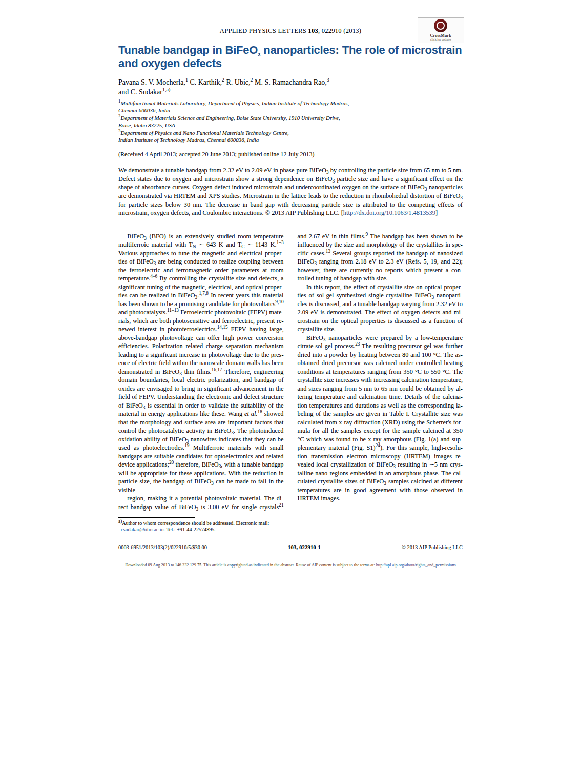CrossMark
click for updates
APPLIED PHYSICS LETTERS 103, 022910 (2013)
Tunable bandgap in BiFeO3 nanoparticles: The role of microstrain
and oxygen defects
Pavana S. V. Mocherla,1 C. Karthik,2 R. Ubic,2 M. S. Ramachandra Rao,3
and C. Sudakar1,a)
1Multifunctional Materials Laboratory, Department of Physics, Indian Institute of Technology Madras,
Chennai 600036, India
2Department of Materials Science and Engineering, Boise State University, 1910 University Drive,
Boise, Idaho 83725, USA
3Department of Physics and Nano Functional Materials Technology Centre,
Indian Institute of Technology Madras, Chennai 600036, India
(Received 4 April 2013; accepted 20 June 2013; published online 12 July 2013)
We demonstrate a tunable bandgap from 2.32 eV to 2.09 eV in phase-pure BiFeO3 by controlling the particle size from 65 nm to 5 nm. Defect states due to oxygen and microstrain show a strong dependence on BiFeO3 particle size and have a significant effect on the shape of absorbance curves. Oxygen-defect induced microstrain and undercoordinated oxygen on the surface of BiFeO3 nanoparticles are demonstrated via HRTEM and XPS studies. Microstrain in the lattice leads to the reduction in rhombohedral distortion of BiFeO3 for particle sizes below 30 nm. The decrease in band gap with decreasing particle size is attributed to the competing effects of microstrain, oxygen defects, and Coulombic interactions. © 2013 AIP Publishing LLC. [http://dx.doi.org/10.1063/1.4813539]
BiFeO3 (BFO) is an extensively studied room-temperature multiferroic material with TN ∼ 643 K and TC ∼ 1143 K.1–3 Various approaches to tune the magnetic and electrical properties of BiFeO3 are being conducted to realize coupling between the ferroelectric and ferromagnetic order parameters at room temperature.4–6 By controlling the crystallite size and defects, a significant tuning of the magnetic, electrical, and optical properties can be realized in BiFeO3.1,7,8 In recent years this material has been shown to be a promising candidate for photovoltaics9,10 and photocatalysts.11–13 Ferroelectric photovoltaic (FEPV) materials, which are both photosensitive and ferroelectric, present renewed interest in photoferroelectrics.14,15 FEPV having large, above-bandgap photovoltage can offer high power conversion efficiencies. Polarization related charge separation mechanism leading to a significant increase in photovoltage due to the presence of electric field within the nanoscale domain walls has been demonstrated in BiFeO3 thin films.16,17 Therefore, engineering domain boundaries, local electric polarization, and bandgap of oxides are envisaged to bring in significant advancement in the field of FEPV. Understanding the electronic and defect structure of BiFeO3 is essential in order to validate the suitability of the material in energy applications like these. Wang et al.18 showed that the morphology and surface area are important factors that control the photocatalytic activity in BiFeO3. The photoinduced oxidation ability of BiFeO3 nanowires indicates that they can be used as photoelectrodes.19 Multiferroic materials with small bandgaps are suitable candidates for optoelectronics and related device applications;20 therefore, BiFeO3, with a tunable bandgap will be appropriate for these applications. With the reduction in particle size, the bandgap of BiFeO3 can be made to fall in the visible
region, making it a potential photovoltaic material. The direct bandgap value of BiFeO3 is 3.00 eV for single crystals21 and 2.67 eV in thin films.9 The bandgap has been shown to be influenced by the size and morphology of the crystallites in specific cases.13 Several groups reported the bandgap of nanosized BiFeO3 ranging from 2.18 eV to 2.3 eV (Refs. 5, 19, and 22); however, there are currently no reports which present a controlled tuning of bandgap with size.
In this report, the effect of crystallite size on optical properties of sol-gel synthesized single-crystalline BiFeO3 nanoparticles is discussed, and a tunable bandgap varying from 2.32 eV to 2.09 eV is demonstrated. The effect of oxygen defects and microstrain on the optical properties is discussed as a function of crystallite size.
BiFeO3 nanoparticles were prepared by a low-temperature citrate sol-gel process.23 The resulting precursor gel was further dried into a powder by heating between 80 and 100 °C. The as-obtained dried precursor was calcined under controlled heating conditions at temperatures ranging from 350 °C to 550 °C. The crystallite size increases with increasing calcination temperature, and sizes ranging from 5 nm to 65 nm could be obtained by altering temperature and calcination time. Details of the calcination temperatures and durations as well as the corresponding labeling of the samples are given in Table I. Crystallite size was calculated from x-ray diffraction (XRD) using the Scherrer's formula for all the samples except for the sample calcined at 350 °C which was found to be x-ray amorphous (Fig. 1(a) and supplementary material (Fig. S1)24). For this sample, high-resolution transmission electron microscopy (HRTEM) images revealed local crystallization of BiFeO3 resulting in ∼5 nm crystalline nano-regions embedded in an amorphous phase. The calculated crystallite sizes of BiFeO3 samples calcined at different temperatures are in good agreement with those observed in HRTEM images.
a)Author to whom correspondence should be addressed. Electronic mail:
csudakar@iitm.ac.in. Tel.: +91-44-22574895.
0003-6951/2013/103(2)/022910/5/$30.00
103, 022910-1
© 2013 AIP Publishing LLC
Downloaded 09 Aug 2013 to 146.232.129.75. This article is copyrighted as indicated in the abstract. Reuse of AIP content is subject to the terms at: http://apl.aip.org/about/rights_and_permissions